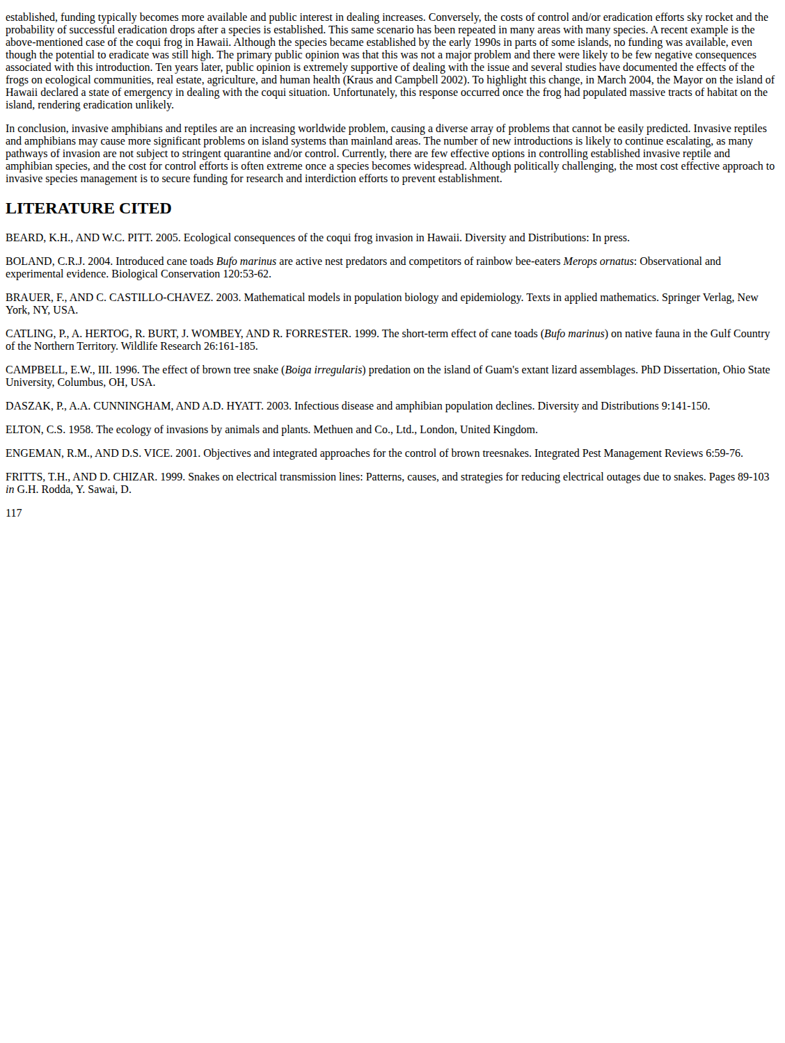established, funding typically becomes more available and public interest in dealing increases. Conversely, the costs of control and/or eradication efforts sky rocket and the probability of successful eradication drops after a species is established. This same scenario has been repeated in many areas with many species. A recent example is the above-mentioned case of the coqui frog in Hawaii. Although the species became established by the early 1990s in parts of some islands, no funding was available, even though the potential to eradicate was still high. The primary public opinion was that this was not a major problem and there were likely to be few negative consequences associated with this introduction. Ten years later, public opinion is extremely supportive of dealing with the issue and several studies have documented the effects of the frogs on ecological communities, real estate, agriculture, and human health (Kraus and Campbell 2002). To highlight this change, in March 2004, the Mayor on the island of Hawaii declared a state of emergency in dealing with the coqui situation. Unfortunately, this response occurred once the frog had populated massive tracts of habitat on the island, rendering eradication unlikely.
In conclusion, invasive amphibians and reptiles are an increasing worldwide problem, causing a diverse array of problems that cannot be easily predicted. Invasive reptiles and amphibians may cause more significant problems on island systems than mainland areas. The number of new introductions is likely to continue escalating, as many pathways of invasion are not subject to stringent quarantine and/or control. Currently, there are few effective options in controlling established invasive reptile and amphibian species, and the cost for control efforts is often extreme once a species becomes widespread. Although politically challenging, the most cost effective approach to invasive species management is to secure funding for research and interdiction efforts to prevent establishment.
LITERATURE CITED
BEARD, K.H., AND W.C. PITT. 2005. Ecological consequences of the coqui frog invasion in Hawaii. Diversity and Distributions: In press.
BOLAND, C.R.J. 2004. Introduced cane toads Bufo marinus are active nest predators and competitors of rainbow bee-eaters Merops ornatus: Observational and experimental evidence. Biological Conservation 120:53-62.
BRAUER, F., AND C. CASTILLO-CHAVEZ. 2003. Mathematical models in population biology and epidemiology. Texts in applied mathematics. Springer Verlag, New York, NY, USA.
CATLING, P., A. HERTOG, R. BURT, J. WOMBEY, AND R. FORRESTER. 1999. The short-term effect of cane toads (Bufo marinus) on native fauna in the Gulf Country of the Northern Territory. Wildlife Research 26:161-185.
CAMPBELL, E.W., III. 1996. The effect of brown tree snake (Boiga irregularis) predation on the island of Guam's extant lizard assemblages. PhD Dissertation, Ohio State University, Columbus, OH, USA.
DASZAK, P., A.A. CUNNINGHAM, AND A.D. HYATT. 2003. Infectious disease and amphibian population declines. Diversity and Distributions 9:141-150.
ELTON, C.S. 1958. The ecology of invasions by animals and plants. Methuen and Co., Ltd., London, United Kingdom.
ENGEMAN, R.M., AND D.S. VICE. 2001. Objectives and integrated approaches for the control of brown treesnakes. Integrated Pest Management Reviews 6:59-76.
FRITTS, T.H., AND D. CHIZAR. 1999. Snakes on electrical transmission lines: Patterns, causes, and strategies for reducing electrical outages due to snakes. Pages 89-103 in G.H. Rodda, Y. Sawai, D.
117